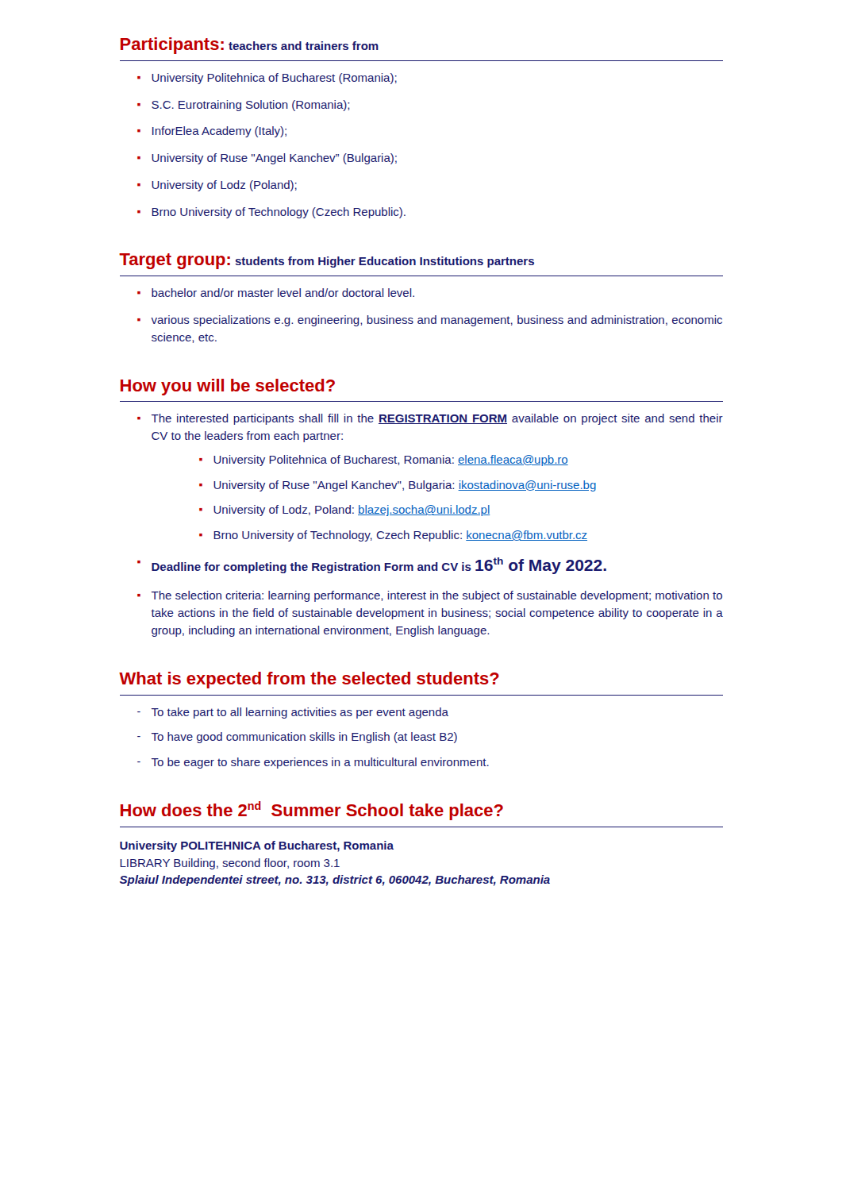Participants: teachers and trainers from
University Politehnica of Bucharest (Romania);
S.C. Eurotraining Solution (Romania);
InforElea Academy (Italy);
University of Ruse "Angel Kanchev” (Bulgaria);
University of Lodz (Poland);
Brno University of Technology (Czech Republic).
Target group: students from Higher Education Institutions partners
bachelor and/or master level and/or doctoral level.
various specializations e.g. engineering, business and management, business and administration, economic science, etc.
How you will be selected?
The interested participants shall fill in the REGISTRATION FORM available on project site and send their CV to the leaders from each partner:
University Politehnica of Bucharest, Romania: elena.fleaca@upb.ro
University of Ruse "Angel Kanchev", Bulgaria: ikostadinova@uni-ruse.bg
University of Lodz, Poland: blazej.socha@uni.lodz.pl
Brno University of Technology, Czech Republic: konecna@fbm.vutbr.cz
Deadline for completing the Registration Form and CV is 16th of May 2022.
The selection criteria: learning performance, interest in the subject of sustainable development; motivation to take actions in the field of sustainable development in business; social competence ability to cooperate in a group, including an international environment, English language.
What is expected from the selected students?
To take part to all learning activities as per event agenda
To have good communication skills in English (at least B2)
To be eager to share experiences in a multicultural environment.
How does the 2nd Summer School take place?
University POLITEHNICA of Bucharest, Romania
LIBRARY Building, second floor, room 3.1
Splaiul Independentei street, no. 313, district 6, 060042, Bucharest, Romania